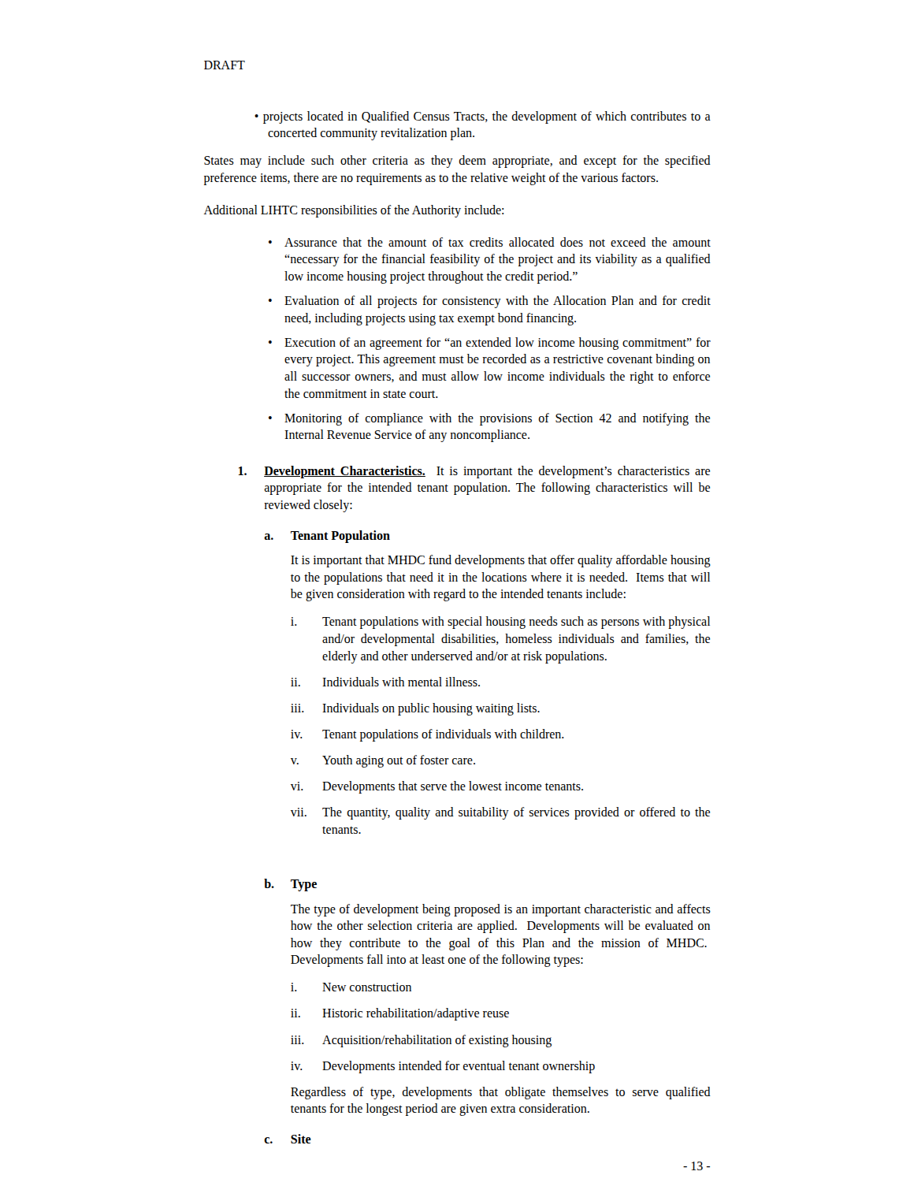DRAFT
• projects located in Qualified Census Tracts, the development of which contributes to a concerted community revitalization plan.
States may include such other criteria as they deem appropriate, and except for the specified preference items, there are no requirements as to the relative weight of the various factors.
Additional LIHTC responsibilities of the Authority include:
Assurance that the amount of tax credits allocated does not exceed the amount “necessary for the financial feasibility of the project and its viability as a qualified low income housing project throughout the credit period.”
Evaluation of all projects for consistency with the Allocation Plan and for credit need, including projects using tax exempt bond financing.
Execution of an agreement for “an extended low income housing commitment” for every project. This agreement must be recorded as a restrictive covenant binding on all successor owners, and must allow low income individuals the right to enforce the commitment in state court.
Monitoring of compliance with the provisions of Section 42 and notifying the Internal Revenue Service of any noncompliance.
1. Development Characteristics. It is important the development’s characteristics are appropriate for the intended tenant population. The following characteristics will be reviewed closely:
a. Tenant Population
It is important that MHDC fund developments that offer quality affordable housing to the populations that need it in the locations where it is needed. Items that will be given consideration with regard to the intended tenants include:
Tenant populations with special housing needs such as persons with physical and/or developmental disabilities, homeless individuals and families, the elderly and other underserved and/or at risk populations.
Individuals with mental illness.
Individuals on public housing waiting lists.
Tenant populations of individuals with children.
Youth aging out of foster care.
Developments that serve the lowest income tenants.
The quantity, quality and suitability of services provided or offered to the tenants.
b. Type
The type of development being proposed is an important characteristic and affects how the other selection criteria are applied. Developments will be evaluated on how they contribute to the goal of this Plan and the mission of MHDC. Developments fall into at least one of the following types:
New construction
Historic rehabilitation/adaptive reuse
Acquisition/rehabilitation of existing housing
Developments intended for eventual tenant ownership
Regardless of type, developments that obligate themselves to serve qualified tenants for the longest period are given extra consideration.
c. Site
- 13 -